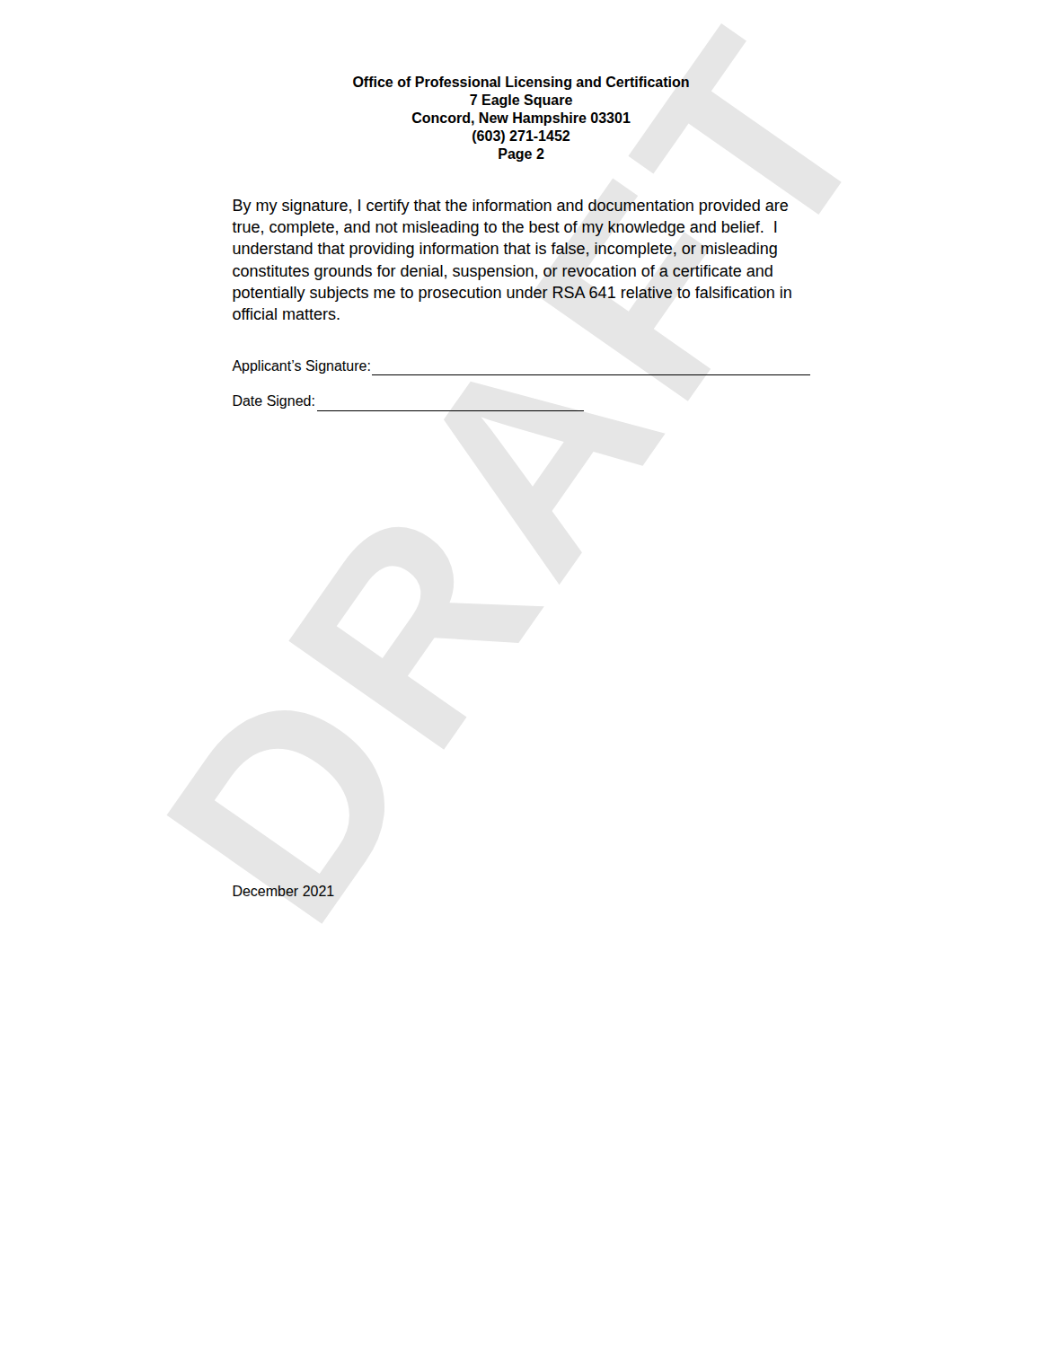DRAFT
Office of Professional Licensing and Certification
7 Eagle Square
Concord, New Hampshire 03301
(603) 271-1452
Page 2
By my signature, I certify that the information and documentation provided are true, complete, and not misleading to the best of my knowledge and belief. I understand that providing information that is false, incomplete, or misleading constitutes grounds for denial, suspension, or revocation of a certificate and potentially subjects me to prosecution under RSA 641 relative to falsification in official matters.
Applicant’s Signature:
Date Signed:
December 2021